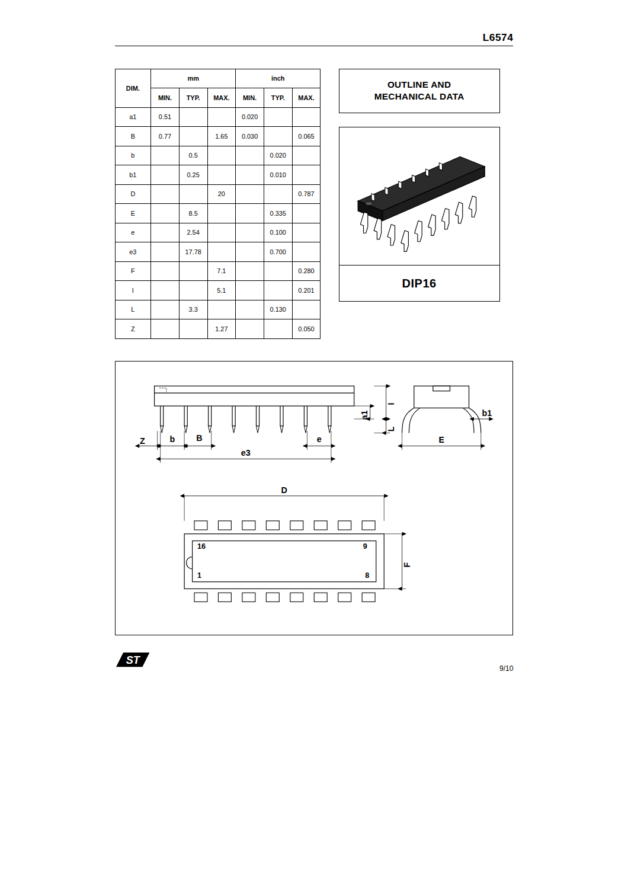L6574
| DIM. | mm | inch |
| --- | --- | --- |
| MIN. | TYP. | MAX. | MIN. | TYP. | MAX. |
| a1 | 0.51 | | | 0.020 | | |
| B | 0.77 | | 1.65 | 0.030 | | 0.065 |
| b | | 0.5 | | | 0.020 | |
| b1 | | 0.25 | | | 0.010 | |
| D | | | 20 | | | 0.787 |
| E | | 8.5 | | | 0.335 | |
| e | | 2.54 | | | 0.100 | |
| e3 | | 17.78 | | | 0.700 | |
| F | | | 7.1 | | | 0.280 |
| I | | | 5.1 | | | 0.201 |
| L | | 3.3 | | | 0.130 | |
| Z | | | 1.27 | | | 0.050 |
OUTLINE AND
MECHANICAL DATA
DIP16
a1 I L Z b B e e3 b1 E D F 16 1 9 8
ST
9/10